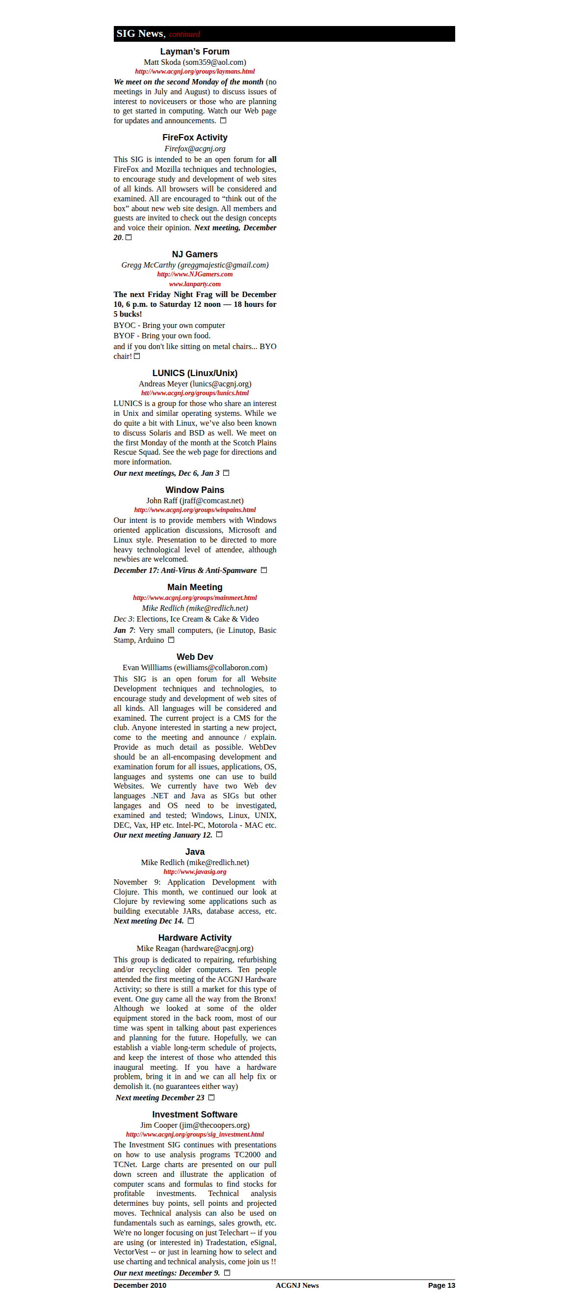SIG News,
continued
Layman’s Forum
Matt Skoda (som359@aol.com)
http://www.acgnj.org/groups/laymans.html
We meet on the second Monday of the month (no meetings in July and August) to discuss issues of interest to noviceusers or those who are planning to get started in computing. Watch our Web page for updates and announcements.
FireFox Activity
Firefox@acgnj.org
This SIG is intended to be an open forum for all FireFox and Mozilla techniques and technologies, to encourage study and development of web sites of all kinds. All browsers will be considered and examined. All are encouraged to “think out of the box” about new web site design. All members and guests are invited to check out the design concepts and voice their opinion. Next meeting, December 20.
NJ Gamers
Gregg McCarthy (greggmajestic@gmail.com)
http://www.NJGamers.com
www.lanparty.com
The next Friday Night Frag will be December 10, 6 p.m. to Saturday 12 noon — 18 hours for 5 bucks!
BYOC - Bring your own computer
BYOF - Bring your own food.
and if you don't like sitting on metal chairs... BYO chair!
LUNICS (Linux/Unix)
Andreas Meyer (lunics@acgnj.org)
htt//www.acgnj.org/groups/lunics.html
LUNICS is a group for those who share an interest in Unix and similar operating systems. While we do quite a bit with Linux, we’ve also been known to discuss Solaris and BSD as well. We meet on the first Monday of the month at the Scotch Plains Rescue Squad. See the web page for directions and more information.
Our next meetings, Dec 6, Jan 3
Window Pains
John Raff (jraff@comcast.net)
http://www.acgnj.org/groups/winpains.html
Our intent is to provide members with Windows oriented application discussions, Microsoft and Linux style. Presentation to be directed to more heavy technological level of attendee, although newbies are welcomed.
December 17: Anti-Virus & Anti-Spamware
Main Meeting
http://www.acgnj.org/groups/mainmeet.html
Mike Redlich (mike@redlich.net)
Dec 3: Elections, Ice Cream & Cake & Video
Jan 7: Very small computers, (ie Linutop, Basic Stamp, Arduino
Web Dev
Evan Willliams (ewilliams@collaboron.com)
This SIG is an open forum for all Website Development techniques and technologies, to encourage study and development of web sites of all kinds. All languages will be considered and examined. The current project is a CMS for the club. Anyone interested in starting a new project, come to the meeting and announce / explain. Provide as much detail as possible. WebDev should be an all-encompasing development and examination forum for all issues, applications, OS, languages and systems one can use to build Websites. We currently have two Web dev languages .NET and Java as SIGs but other langages and OS need to be investigated, examined and tested; Windows, Linux, UNIX, DEC, Vax, HP etc. Intel-PC, Motorola - MAC etc. Our next meeting January 12.
Java
Mike Redlich (mike@redlich.net)
http://www.javasig.org
November 9: Application Development with Clojure. This month, we continued our look at Clojure by reviewing some applications such as building executable JARs, database access, etc. Next meeting Dec 14.
Hardware Activity
Mike Reagan (hardware@acgnj.org)
This group is dedicated to repairing, refurbishing and/or recycling older computers. Ten people attended the first meeting of the ACGNJ Hardware Activity; so there is still a market for this type of event. One guy came all the way from the Bronx! Although we looked at some of the older equipment stored in the back room, most of our time was spent in talking about past experiences and planning for the future. Hopefully, we can establish a viable long-term schedule of projects, and keep the interest of those who attended this inaugural meeting. If you have a hardware problem, bring it in and we can all help fix or demolish it. (no guarantees either way)
Next meeting December 23
Investment Software
Jim Cooper (jim@thecoopers.org)
http://www.acgnj.org/groups/sig_investment.html
The Investment SIG continues with presentations on how to use analysis programs TC2000 and TCNet. Large charts are presented on our pull down screen and illustrate the application of computer scans and formulas to find stocks for profitable investments. Technical analysis determines buy points, sell points and projected moves. Technical analysis can also be used on fundamentals such as earnings, sales growth, etc. We're no longer focusing on just Telechart -- if you are using (or interested in) Tradestation, eSignal, VectorVest -- or just in learning how to select and use charting and technical analysis, come join us !!
Our next meetings: December 9.
December 2010
ACGNJ News
Page 13